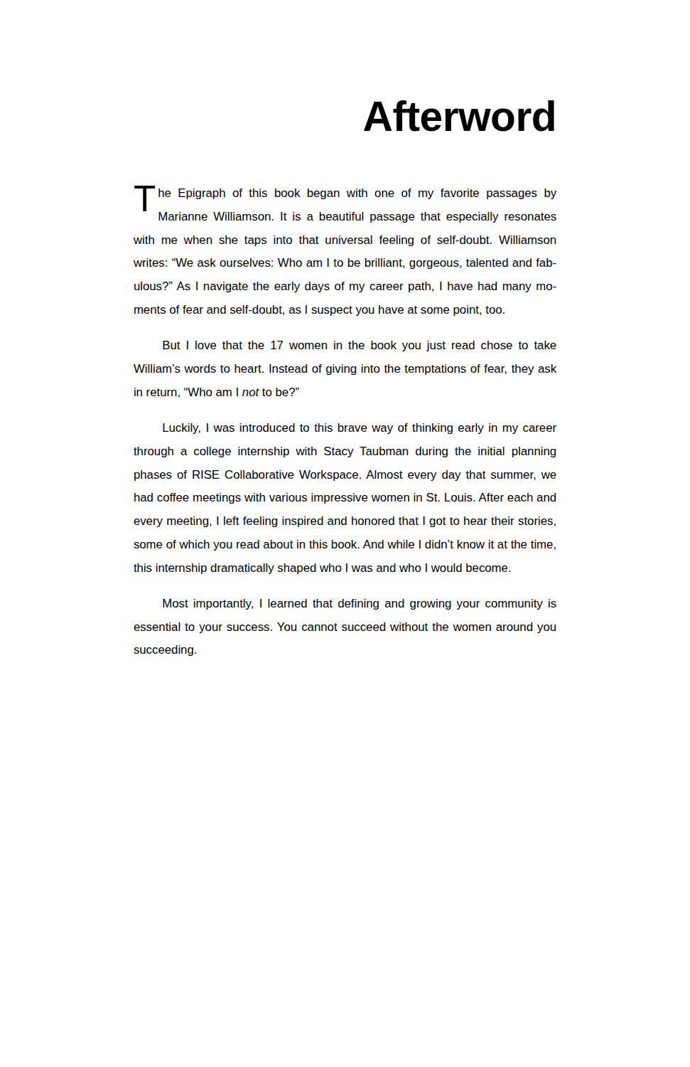Afterword
The Epigraph of this book began with one of my favorite passages by Marianne Williamson. It is a beautiful passage that especially resonates with me when she taps into that universal feeling of self-doubt. Williamson writes: “We ask ourselves: Who am I to be brilliant, gorgeous, talented and fabulous?” As I navigate the early days of my career path, I have had many moments of fear and self-doubt, as I suspect you have at some point, too.
But I love that the 17 women in the book you just read chose to take William’s words to heart. Instead of giving into the temptations of fear, they ask in return, “Who am I not to be?”
Luckily, I was introduced to this brave way of thinking early in my career through a college internship with Stacy Taubman during the initial planning phases of RISE Collaborative Workspace. Almost every day that summer, we had coffee meetings with various impressive women in St. Louis. After each and every meeting, I left feeling inspired and honored that I got to hear their stories, some of which you read about in this book. And while I didn’t know it at the time, this internship dramatically shaped who I was and who I would become.
Most importantly, I learned that defining and growing your community is essential to your success. You cannot succeed without the women around you succeeding.